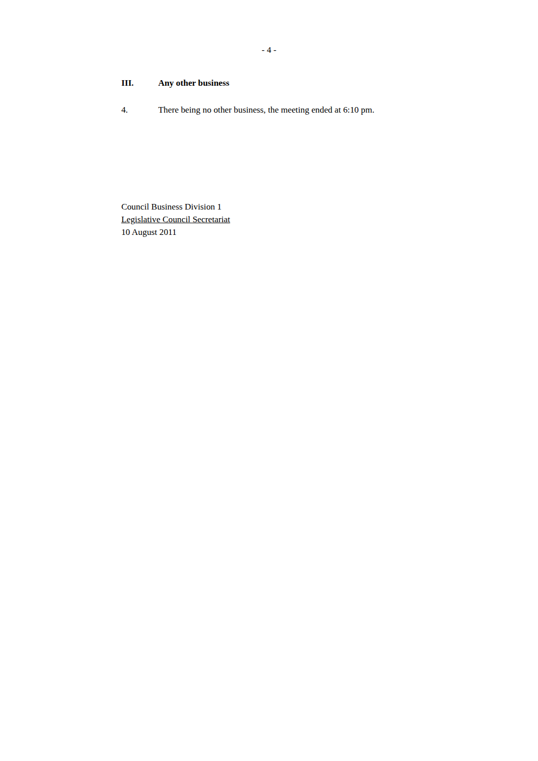- 4 -
III.
Any other business
4.
There being no other business, the meeting ended at 6:10 pm.
Council Business Division 1
Legislative Council Secretariat
10 August 2011